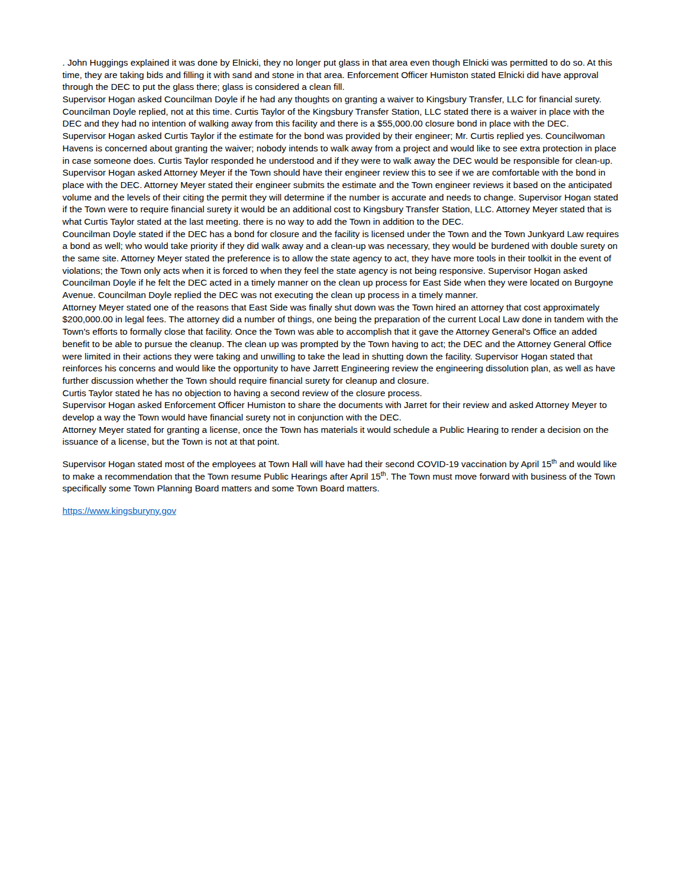. John Huggings explained it was done by Elnicki, they no longer put glass in that area even though Elnicki was permitted to do so. At this time, they are taking bids and filling it with sand and stone in that area. Enforcement Officer Humiston stated Elnicki did have approval through the DEC to put the glass there; glass is considered a clean fill.
Supervisor Hogan asked Councilman Doyle if he had any thoughts on granting a waiver to Kingsbury Transfer, LLC for financial surety. Councilman Doyle replied, not at this time. Curtis Taylor of the Kingsbury Transfer Station, LLC stated there is a waiver in place with the DEC and they had no intention of walking away from this facility and there is a $55,000.00 closure bond in place with the DEC.
Supervisor Hogan asked Curtis Taylor if the estimate for the bond was provided by their engineer; Mr. Curtis replied yes. Councilwoman Havens is concerned about granting the waiver; nobody intends to walk away from a project and would like to see extra protection in place in case someone does. Curtis Taylor responded he understood and if they were to walk away the DEC would be responsible for clean-up.
Supervisor Hogan asked Attorney Meyer if the Town should have their engineer review this to see if we are comfortable with the bond in place with the DEC. Attorney Meyer stated their engineer submits the estimate and the Town engineer reviews it based on the anticipated volume and the levels of their citing the permit they will determine if the number is accurate and needs to change. Supervisor Hogan stated if the Town were to require financial surety it would be an additional cost to Kingsbury Transfer Station, LLC. Attorney Meyer stated that is what Curtis Taylor stated at the last meeting. there is no way to add the Town in addition to the DEC.
Councilman Doyle stated if the DEC has a bond for closure and the facility is licensed under the Town and the Town Junkyard Law requires a bond as well; who would take priority if they did walk away and a clean-up was necessary, they would be burdened with double surety on the same site. Attorney Meyer stated the preference is to allow the state agency to act, they have more tools in their toolkit in the event of violations; the Town only acts when it is forced to when they feel the state agency is not being responsive. Supervisor Hogan asked Councilman Doyle if he felt the DEC acted in a timely manner on the clean up process for East Side when they were located on Burgoyne Avenue. Councilman Doyle replied the DEC was not executing the clean up process in a timely manner.
Attorney Meyer stated one of the reasons that East Side was finally shut down was the Town hired an attorney that cost approximately $200,000.00 in legal fees. The attorney did a number of things, one being the preparation of the current Local Law done in tandem with the Town's efforts to formally close that facility. Once the Town was able to accomplish that it gave the Attorney General's Office an added benefit to be able to pursue the cleanup. The clean up was prompted by the Town having to act; the DEC and the Attorney General Office were limited in their actions they were taking and unwilling to take the lead in shutting down the facility. Supervisor Hogan stated that reinforces his concerns and would like the opportunity to have Jarrett Engineering review the engineering dissolution plan, as well as have further discussion whether the Town should require financial surety for cleanup and closure.
Curtis Taylor stated he has no objection to having a second review of the closure process.
Supervisor Hogan asked Enforcement Officer Humiston to share the documents with Jarret for their review and asked Attorney Meyer to develop a way the Town would have financial surety not in conjunction with the DEC.
Attorney Meyer stated for granting a license, once the Town has materials it would schedule a Public Hearing to render a decision on the issuance of a license, but the Town is not at that point.
Supervisor Hogan stated most of the employees at Town Hall will have had their second COVID-19 vaccination by April 15th and would like to make a recommendation that the Town resume Public Hearings after April 15th. The Town must move forward with business of the Town specifically some Town Planning Board matters and some Town Board matters.
https://www.kingsburyny.gov